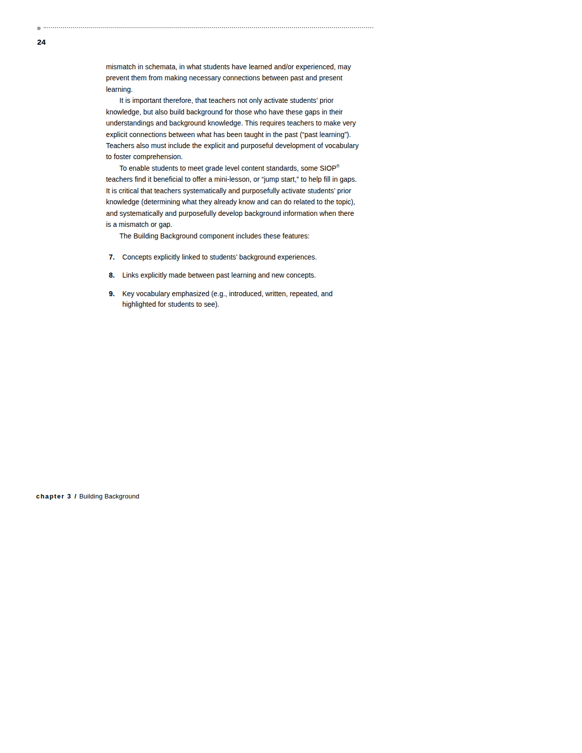24
mismatch in schemata, in what students have learned and/or experienced, may prevent them from making necessary connections between past and present learning.
It is important therefore, that teachers not only activate students’ prior knowledge, but also build background for those who have these gaps in their understandings and background knowledge. This requires teachers to make very explicit connections between what has been taught in the past (“past learning”). Teachers also must include the explicit and purposeful development of vocabulary to foster comprehension.
To enable students to meet grade level content standards, some SIOP® teachers find it beneficial to offer a mini-lesson, or “jump start,” to help fill in gaps. It is critical that teachers systematically and purposefully activate students’ prior knowledge (determining what they already know and can do related to the topic), and systematically and purposefully develop background information when there is a mismatch or gap.
The Building Background component includes these features:
7. Concepts explicitly linked to students’ background experiences.
8. Links explicitly made between past learning and new concepts.
9. Key vocabulary emphasized (e.g., introduced, written, repeated, and highlighted for students to see).
chapter 3/Building Background